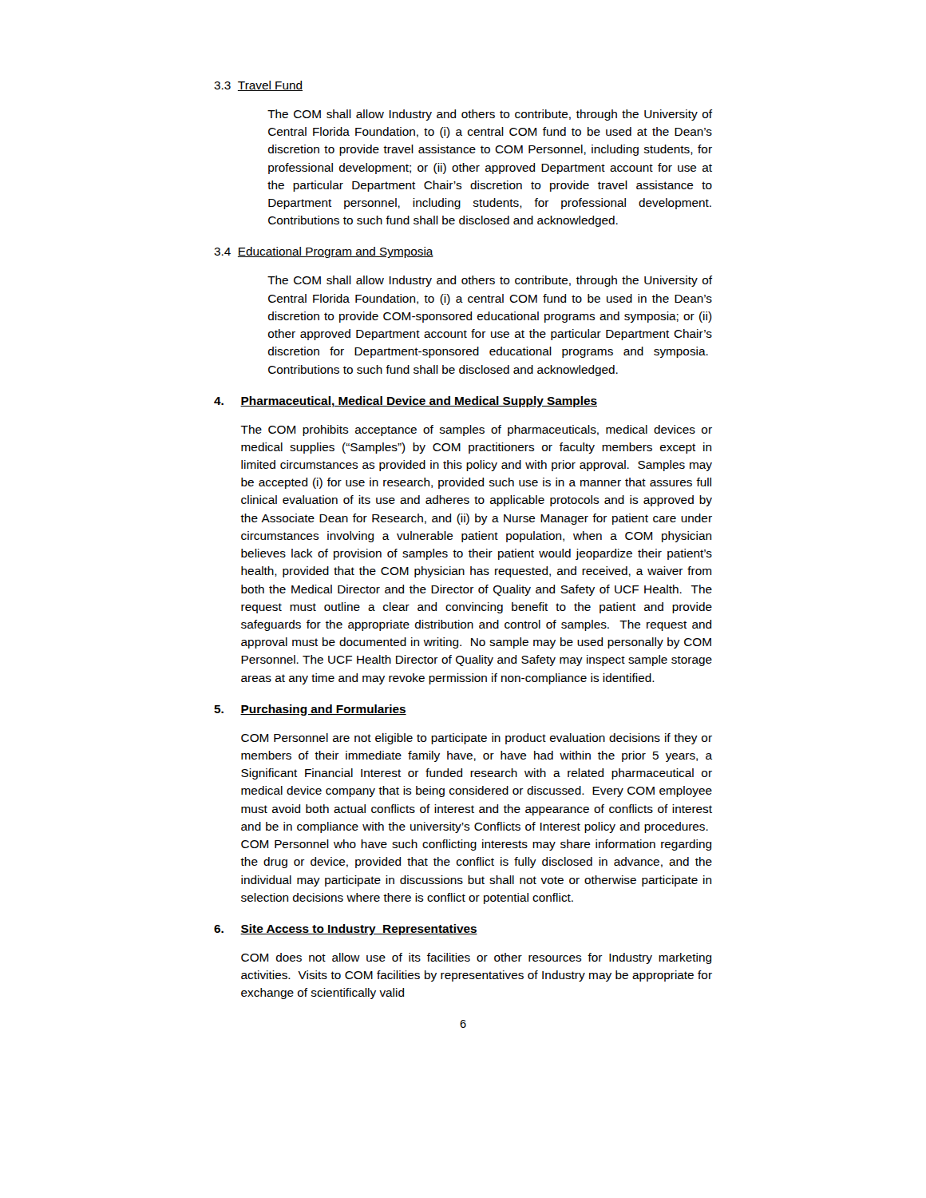3.3 Travel Fund
The COM shall allow Industry and others to contribute, through the University of Central Florida Foundation, to (i) a central COM fund to be used at the Dean’s discretion to provide travel assistance to COM Personnel, including students, for professional development; or (ii) other approved Department account for use at the particular Department Chair’s discretion to provide travel assistance to Department personnel, including students, for professional development. Contributions to such fund shall be disclosed and acknowledged.
3.4 Educational Program and Symposia
The COM shall allow Industry and others to contribute, through the University of Central Florida Foundation, to (i) a central COM fund to be used in the Dean’s discretion to provide COM-sponsored educational programs and symposia; or (ii) other approved Department account for use at the particular Department Chair’s discretion for Department-sponsored educational programs and symposia. Contributions to such fund shall be disclosed and acknowledged.
4. Pharmaceutical, Medical Device and Medical Supply Samples
The COM prohibits acceptance of samples of pharmaceuticals, medical devices or medical supplies (“Samples”) by COM practitioners or faculty members except in limited circumstances as provided in this policy and with prior approval. Samples may be accepted (i) for use in research, provided such use is in a manner that assures full clinical evaluation of its use and adheres to applicable protocols and is approved by the Associate Dean for Research, and (ii) by a Nurse Manager for patient care under circumstances involving a vulnerable patient population, when a COM physician believes lack of provision of samples to their patient would jeopardize their patient’s health, provided that the COM physician has requested, and received, a waiver from both the Medical Director and the Director of Quality and Safety of UCF Health. The request must outline a clear and convincing benefit to the patient and provide safeguards for the appropriate distribution and control of samples. The request and approval must be documented in writing. No sample may be used personally by COM Personnel. The UCF Health Director of Quality and Safety may inspect sample storage areas at any time and may revoke permission if non-compliance is identified.
5. Purchasing and Formularies
COM Personnel are not eligible to participate in product evaluation decisions if they or members of their immediate family have, or have had within the prior 5 years, a Significant Financial Interest or funded research with a related pharmaceutical or medical device company that is being considered or discussed. Every COM employee must avoid both actual conflicts of interest and the appearance of conflicts of interest and be in compliance with the university’s Conflicts of Interest policy and procedures. COM Personnel who have such conflicting interests may share information regarding the drug or device, provided that the conflict is fully disclosed in advance, and the individual may participate in discussions but shall not vote or otherwise participate in selection decisions where there is conflict or potential conflict.
6. Site Access to Industry Representatives
COM does not allow use of its facilities or other resources for Industry marketing activities. Visits to COM facilities by representatives of Industry may be appropriate for exchange of scientifically valid
6